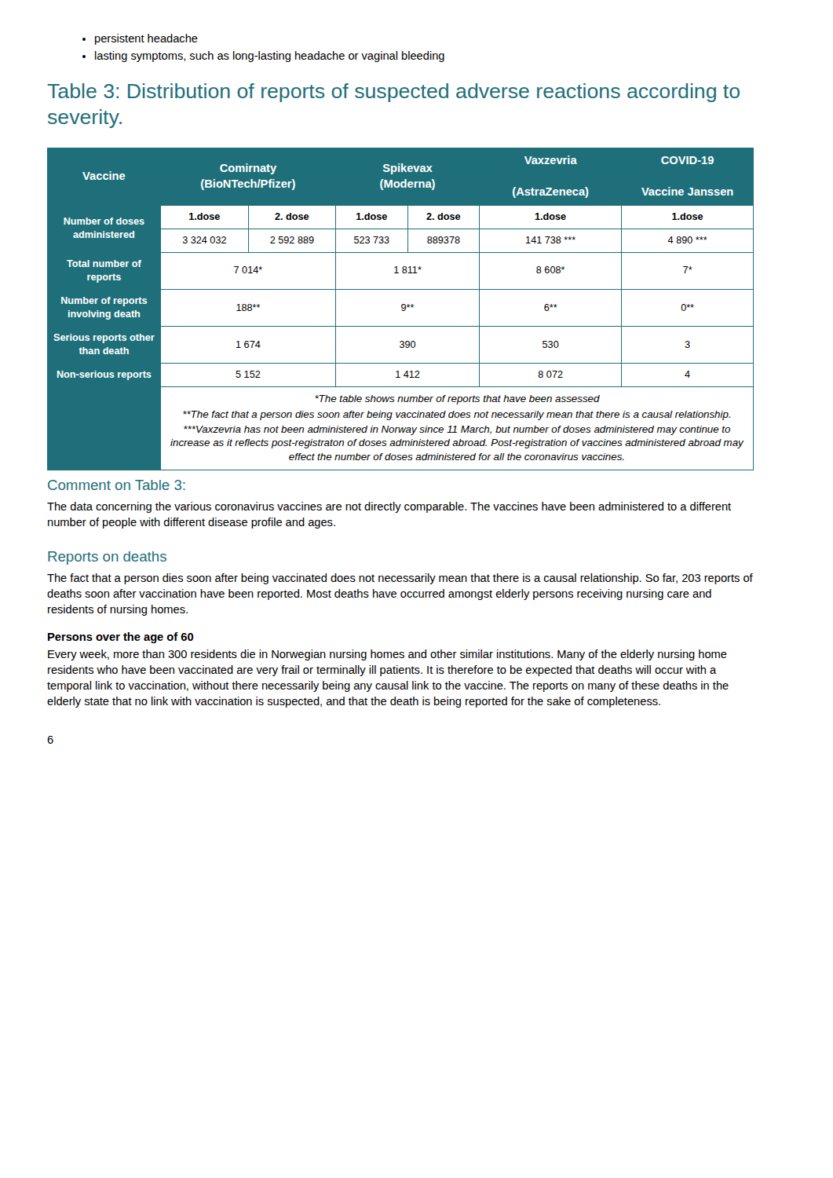persistent headache
lasting symptoms, such as long-lasting headache or vaginal bleeding
Table 3: Distribution of reports of suspected adverse reactions according to severity.
| Vaccine | Comirnaty (BioNTech/Pfizer) | Spikevax (Moderna) | Vaxzevria (AstraZeneca) | COVID-19 Vaccine Janssen |
| --- | --- | --- | --- | --- |
| Number of doses administered | 1.dose | 2. dose | 1.dose | 2. dose | 1.dose | 1.dose |
| 3 324 032 | 2 592 889 | 523 733 | 889378 | 141 738 *** | 4 890 *** |
| Total number of reports | 7 014* | 1 811* | 8 608* | 7* |
| Number of reports involving death | 188** | 9** | 6** | 0** |
| Serious reports other than death | 1 674 | 390 | 530 | 3 |
| Non-serious reports | 5 152 | 1 412 | 8 072 | 4 |
| | *The table shows number of reports that have been assessed **The fact that a person dies soon after being vaccinated does not necessarily mean that there is a causal relationship. ***Vaxzevria has not been administered in Norway since 11 March, but number of doses administered may continue to increase as it reflects post-registraton of doses administered abroad. Post-registration of vaccines administered abroad may effect the number of doses administered for all the coronavirus vaccines. |
Comment on Table 3:
The data concerning the various coronavirus vaccines are not directly comparable. The vaccines have been administered to a different number of people with different disease profile and ages.
Reports on deaths
The fact that a person dies soon after being vaccinated does not necessarily mean that there is a causal relationship. So far, 203 reports of deaths soon after vaccination have been reported. Most deaths have occurred amongst elderly persons receiving nursing care and residents of nursing homes.
Persons over the age of 60
Every week, more than 300 residents die in Norwegian nursing homes and other similar institutions. Many of the elderly nursing home residents who have been vaccinated are very frail or terminally ill patients. It is therefore to be expected that deaths will occur with a temporal link to vaccination, without there necessarily being any causal link to the vaccine. The reports on many of these deaths in the elderly state that no link with vaccination is suspected, and that the death is being reported for the sake of completeness.
6